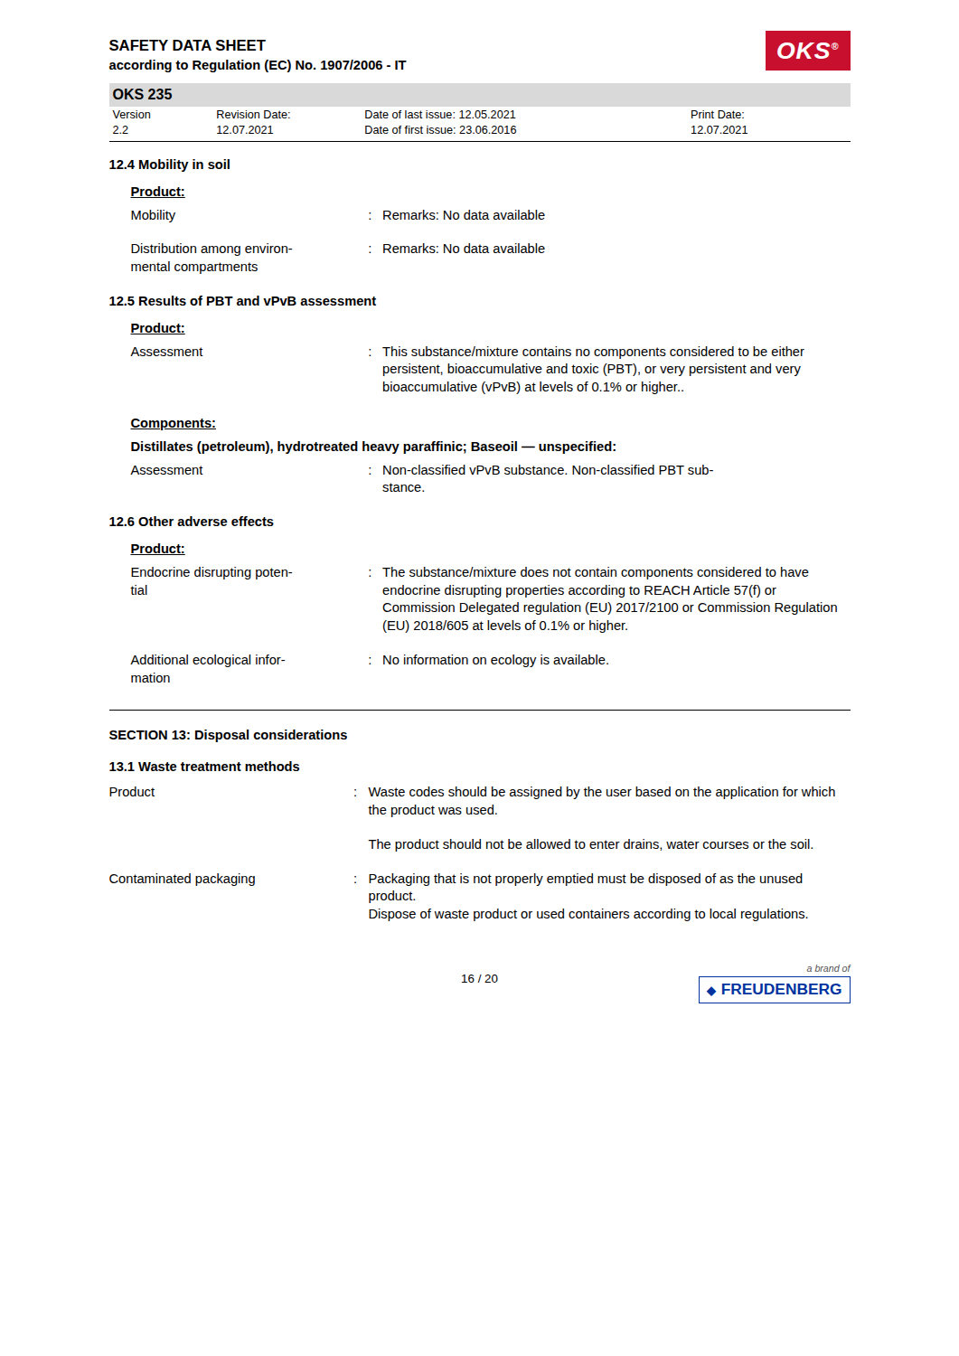SAFETY DATA SHEET
according to Regulation (EC) No. 1907/2006 - IT
OKS®
OKS 235
| Version 2.2 | Revision Date: 12.07.2021 | Date of last issue: 12.05.2021 Date of first issue: 23.06.2016 | Print Date: 12.07.2021 |
12.4 Mobility in soil
Product:
| Mobility | : | Remarks: No data available |
| Distribution among environ- mental compartments | : | Remarks: No data available |
12.5 Results of PBT and vPvB assessment
Product:
| Assessment | : | This substance/mixture contains no components considered to be either persistent, bioaccumulative and toxic (PBT), or very persistent and very bioaccumulative (vPvB) at levels of 0.1% or higher.. |
Components:
Distillates (petroleum), hydrotreated heavy paraffinic; Baseoil — unspecified:
| Assessment | : | Non-classified vPvB substance. Non-classified PBT sub- stance. |
12.6 Other adverse effects
Product:
| Endocrine disrupting poten- tial | : | The substance/mixture does not contain components considered to have endocrine disrupting properties according to REACH Article 57(f) or Commission Delegated regulation (EU) 2017/2100 or Commission Regulation (EU) 2018/605 at levels of 0.1% or higher. |
| Additional ecological infor- mation | : | No information on ecology is available. |
SECTION 13: Disposal considerations
13.1 Waste treatment methods
| Product | : | Waste codes should be assigned by the user based on the application for which the product was used. |
| | | The product should not be allowed to enter drains, water courses or the soil. |
| Contaminated packaging | : | Packaging that is not properly emptied must be disposed of as the unused product. Dispose of waste product or used containers according to local regulations. |
16 / 20
a brand of
FREUDENBERG